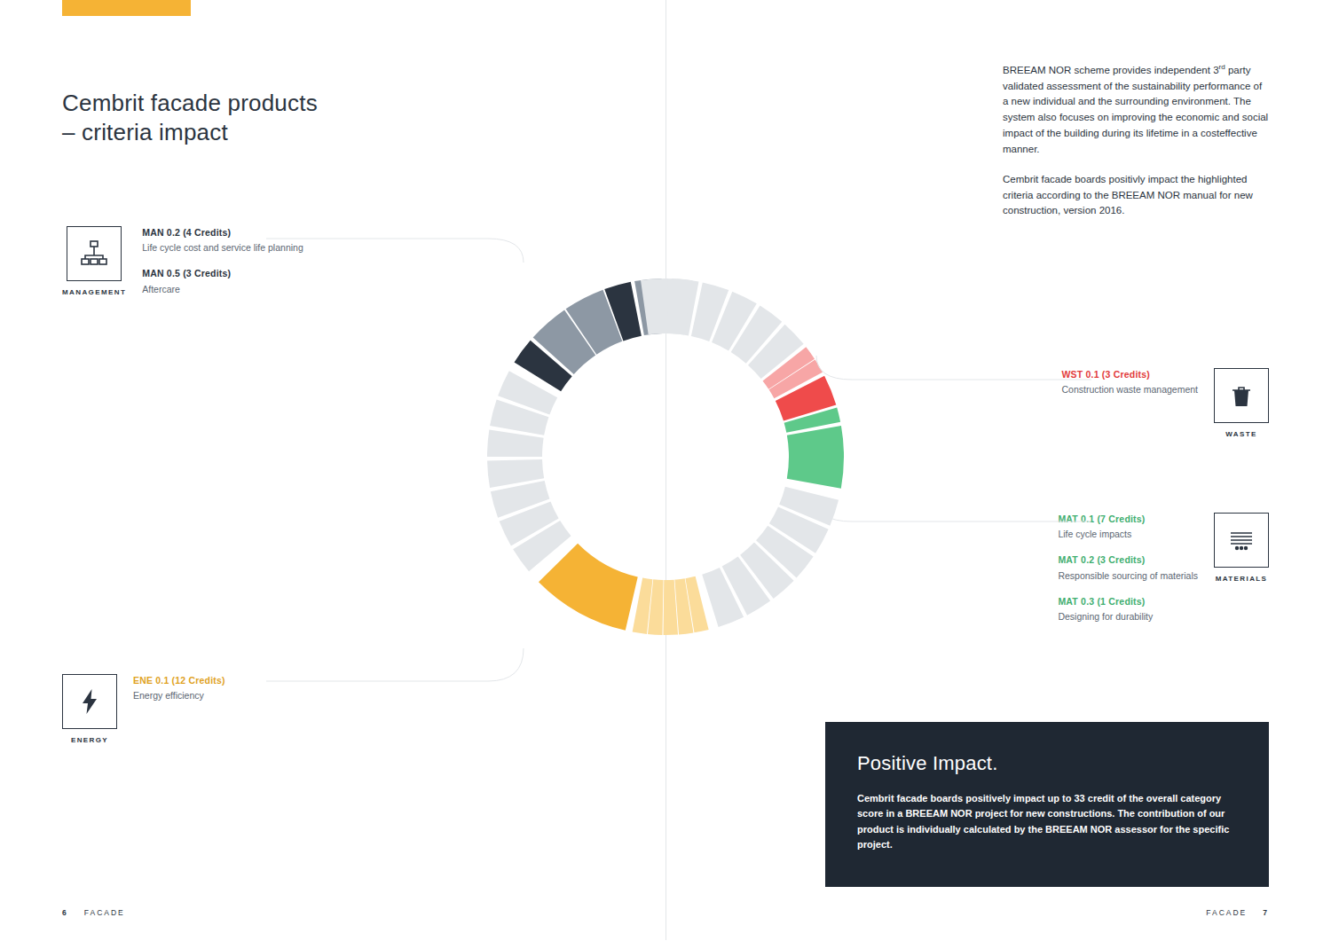Cembrit facade products
– criteria impact
MANAGEMENT
MAN 0.2 (4 Credits)
Life cycle cost and service life planning
MAN 0.5 (3 Credits)
Aftercare
ENERGY
ENE 0.1 (12 Credits)
Energy efficiency
6 FACADE
BREEAM NOR scheme provides independent 3rd party validated assessment of the sustainability performance of a new individual and the surrounding environment. The system also focuses on improving the economic and social impact of the building during its lifetime in a costeffective manner.
Cembrit facade boards positivly impact the highlighted criteria according to the BREEAM NOR manual for new construction, version 2016.
WASTE
WST 0.1 (3 Credits)
Construction waste management
MATERIALS
MAT 0.1 (7 Credits)
Life cycle impacts
MAT 0.2 (3 Credits)
Responsible sourcing of materials
MAT 0.3 (1 Credits)
Designing for durability
Positive Impact.
Cembrit facade boards positively impact up to 33 credit of the overall category score in a BREEAM NOR project for new constructions. The contribution of our product is individually calculated by the BREEAM NOR assessor for the specific project.
FACADE 7
BREEAM NOR criteria donut chart